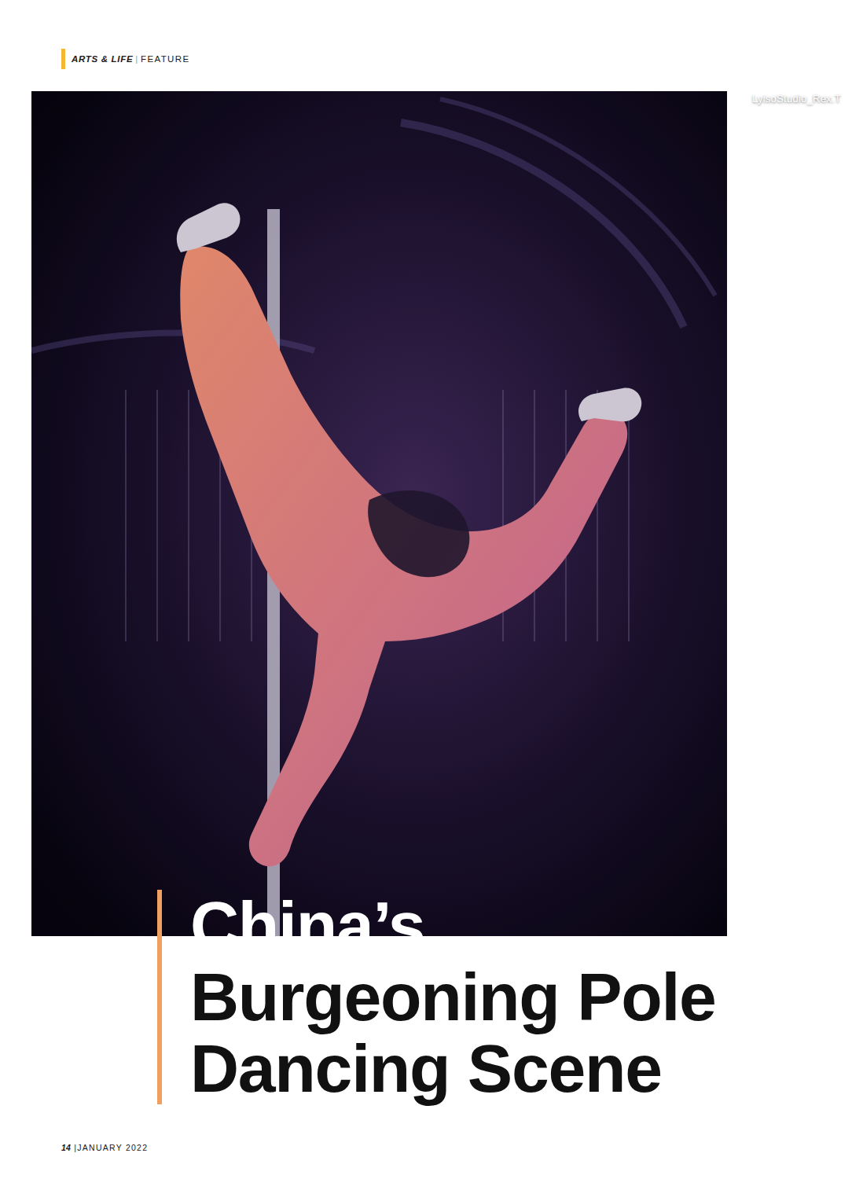ARTS & LIFE|FEATURE
LyisoStudio_Rex.T
China’s Burgeoning Pole Dancing Scene
14 |JANUARY 2022